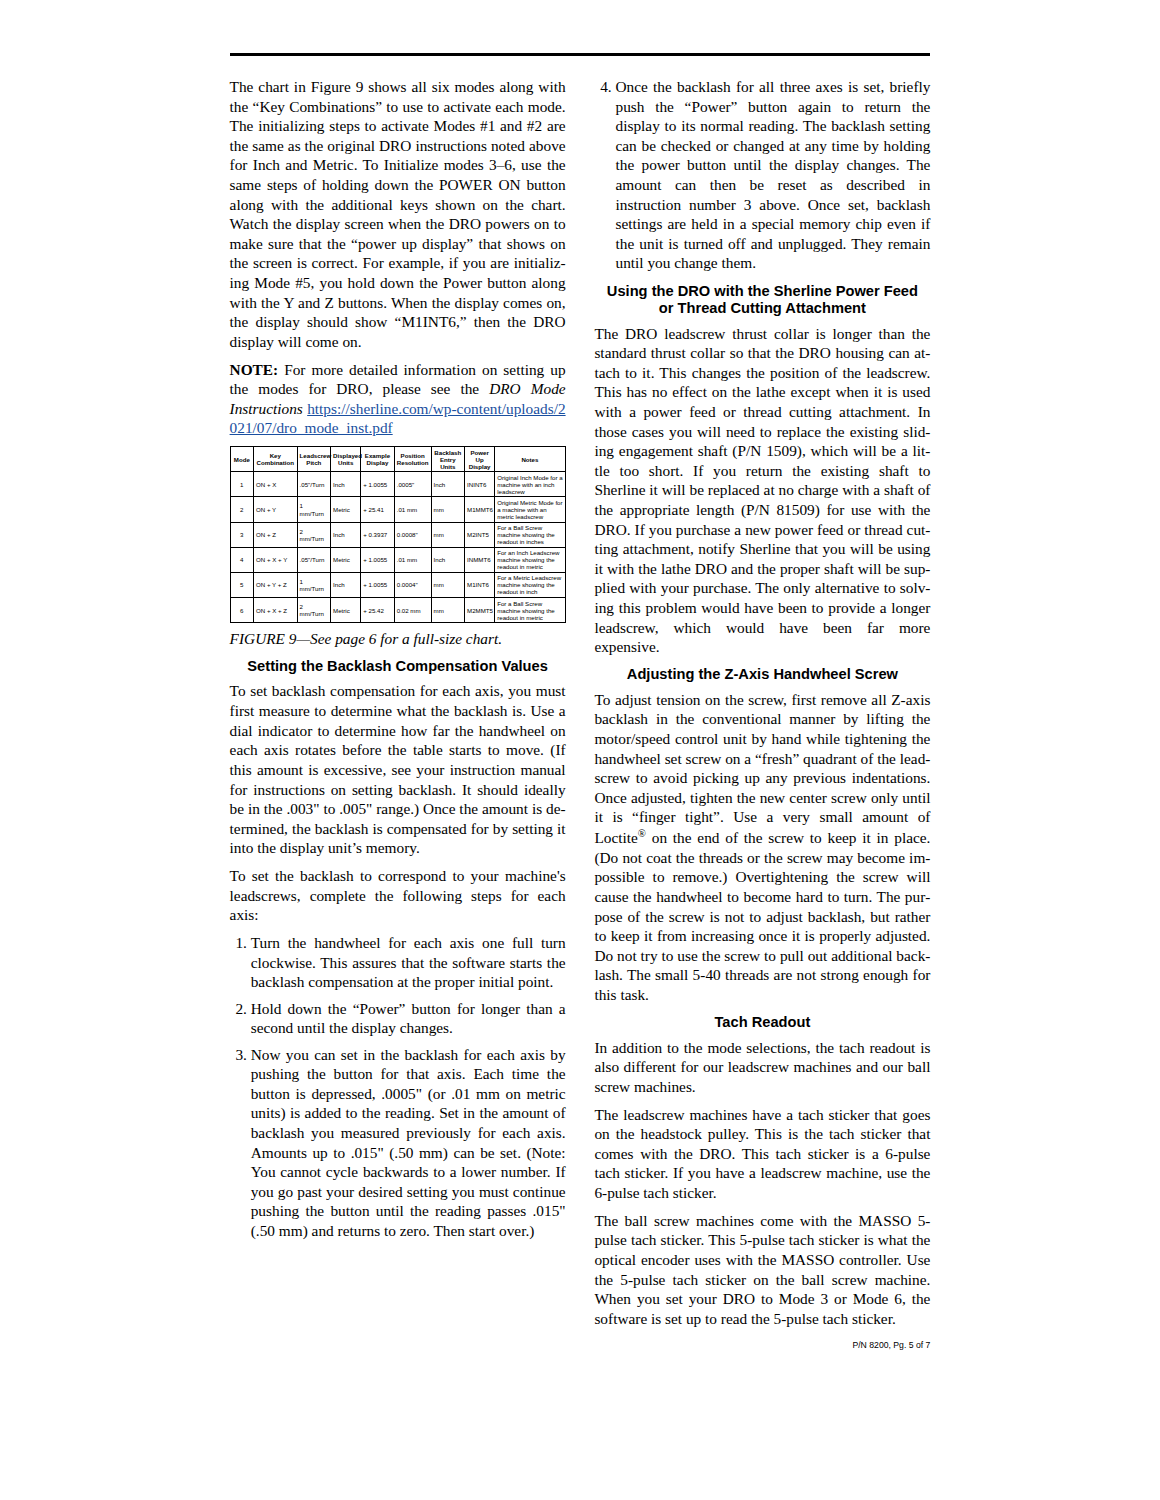The chart in Figure 9 shows all six modes along with the “Key Combinations” to use to activate each mode. The initializing steps to activate Modes #1 and #2 are the same as the original DRO instructions noted above for Inch and Metric. To Initialize modes 3–6, use the same steps of holding down the POWER ON button along with the additional keys shown on the chart. Watch the display screen when the DRO powers on to make sure that the “power up display” that shows on the screen is correct. For example, if you are initializing Mode #5, you hold down the Power button along with the Y and Z buttons. When the display comes on, the display should show “M1INT6,” then the DRO display will come on.
NOTE: For more detailed information on setting up the modes for DRO, please see the DRO Mode Instructions https://sherline.com/wp-content/uploads/2021/07/dro_mode_inst.pdf
| Mode | Key Combination | Leadscrew Pitch | Displayed Units | Example Display | Position Resolution | Backlash Entry Units | Power Up Display | Notes |
| --- | --- | --- | --- | --- | --- | --- | --- | --- |
| 1 | ON + X | .05"/Turn | Inch | + 1.0055 | .0005" | Inch | ININT6 | Original Inch Mode for a machine with an inch leadscrew |
| 2 | ON + Y | 1 mm/Turn | Metric | + 25.41 | .01 mm | mm | M1MMT6 | Original Metric Mode for a machine with an metric leadscrew |
| 3 | ON + Z | 2 mm/Turn | Inch | + 0.3937 | 0.0008" | mm | M2INT5 | For a Ball Screw machine showing the readout in inches |
| 4 | ON + X + Y | .05"/Turn | Metric | + 1.0055 | .01 mm | Inch | INMMT6 | For an Inch Leadscrew machine showing the readout in metric |
| 5 | ON + Y + Z | 1 mm/Turn | Inch | + 1.0055 | 0.0004" | mm | M1INT6 | For a Metric Leadscrew machine showing the readout in inch |
| 6 | ON + X + Z | 2 mm/Turn | Metric | + 25.42 | 0.02 mm | mm | M2MMT5 | For a Ball Screw machine showing the readout in metric |
FIGURE 9—See page 6 for a full-size chart.
Setting the Backlash Compensation Values
To set backlash compensation for each axis, you must first measure to determine what the backlash is. Use a dial indicator to determine how far the handwheel on each axis rotates before the table starts to move. (If this amount is excessive, see your instruction manual for instructions on setting backlash. It should ideally be in the .003" to .005" range.) Once the amount is determined, the backlash is compensated for by setting it into the display unit’s memory.
To set the backlash to correspond to your machine's leadscrews, complete the following steps for each axis:
Turn the handwheel for each axis one full turn clockwise. This assures that the software starts the backlash compensation at the proper initial point.
Hold down the “Power” button for longer than a second until the display changes.
Now you can set in the backlash for each axis by pushing the button for that axis. Each time the button is depressed, .0005" (or .01 mm on metric units) is added to the reading. Set in the amount of backlash you measured previously for each axis. Amounts up to .015" (.50 mm) can be set. (Note: You cannot cycle backwards to a lower number. If you go past your desired setting you must continue pushing the button until the reading passes .015" (.50 mm) and returns to zero. Then start over.)
Once the backlash for all three axes is set, briefly push the “Power” button again to return the display to its normal reading. The backlash setting can be checked or changed at any time by holding the power button until the display changes. The amount can then be reset as described in instruction number 3 above. Once set, backlash settings are held in a special memory chip even if the unit is turned off and unplugged. They remain until you change them.
Using the DRO with the Sherline Power Feed
or Thread Cutting Attachment
The DRO leadscrew thrust collar is longer than the standard thrust collar so that the DRO housing can attach to it. This changes the position of the leadscrew. This has no effect on the lathe except when it is used with a power feed or thread cutting attachment. In those cases you will need to replace the existing sliding engagement shaft (P/N 1509), which will be a little too short. If you return the existing shaft to Sherline it will be replaced at no charge with a shaft of the appropriate length (P/N 81509) for use with the DRO. If you purchase a new power feed or thread cutting attachment, notify Sherline that you will be using it with the lathe DRO and the proper shaft will be supplied with your purchase. The only alternative to solving this problem would have been to provide a longer leadscrew, which would have been far more expensive.
Adjusting the Z-Axis Handwheel Screw
To adjust tension on the screw, first remove all Z-axis backlash in the conventional manner by lifting the motor/speed control unit by hand while tightening the handwheel set screw on a “fresh” quadrant of the leadscrew to avoid picking up any previous indentations. Once adjusted, tighten the new center screw only until it is “finger tight”. Use a very small amount of Loctite® on the end of the screw to keep it in place. (Do not coat the threads or the screw may become impossible to remove.) Overtightening the screw will cause the handwheel to become hard to turn. The purpose of the screw is not to adjust backlash, but rather to keep it from increasing once it is properly adjusted. Do not try to use the screw to pull out additional backlash. The small 5-40 threads are not strong enough for this task.
Tach Readout
In addition to the mode selections, the tach readout is also different for our leadscrew machines and our ball screw machines.
The leadscrew machines have a tach sticker that goes on the headstock pulley. This is the tach sticker that comes with the DRO. This tach sticker is a 6-pulse tach sticker. If you have a leadscrew machine, use the 6-pulse tach sticker.
The ball screw machines come with the MASSO 5-pulse tach sticker. This 5-pulse tach sticker is what the optical encoder uses with the MASSO controller. Use the 5-pulse tach sticker on the ball screw machine. When you set your DRO to Mode 3 or Mode 6, the software is set up to read the 5-pulse tach sticker.
P/N 8200, Pg. 5 of 7